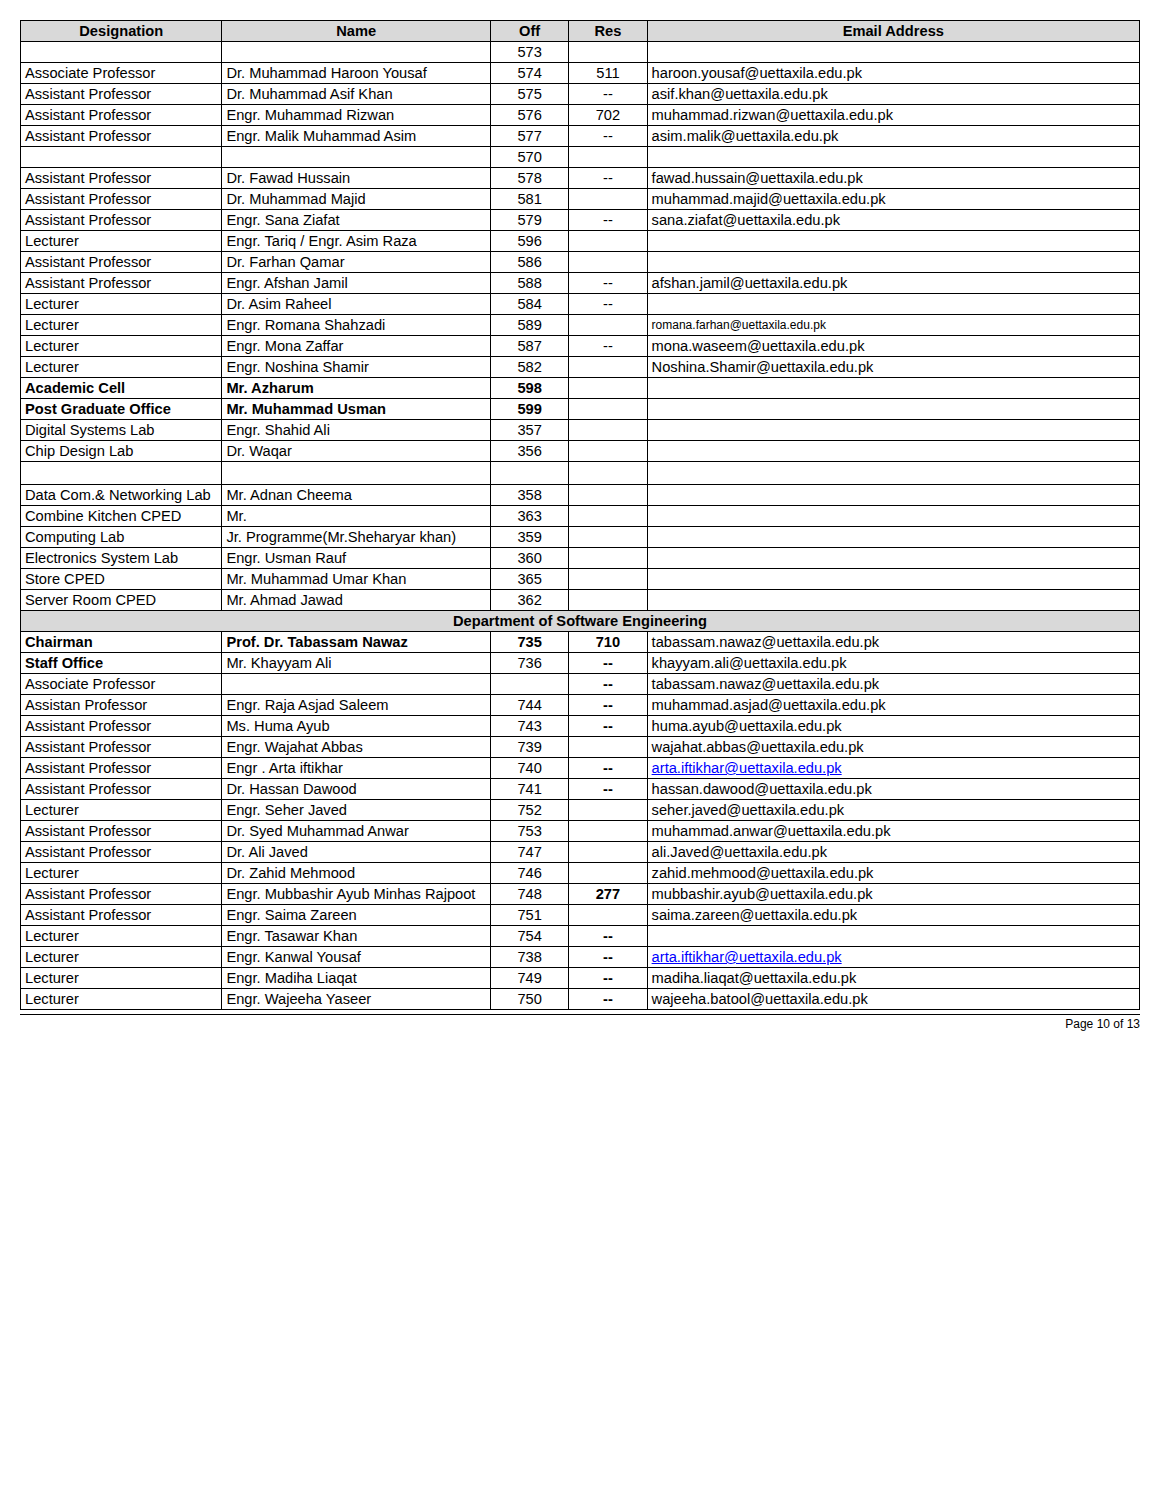| Designation | Name | Off | Res | Email Address |
| --- | --- | --- | --- | --- |
| | | 573 | | |
| Associate Professor | Dr. Muhammad Haroon Yousaf | 574 | 511 | haroon.yousaf@uettaxila.edu.pk |
| Assistant Professor | Dr. Muhammad Asif Khan | 575 | -- | asif.khan@uettaxila.edu.pk |
| Assistant Professor | Engr. Muhammad Rizwan | 576 | 702 | muhammad.rizwan@uettaxila.edu.pk |
| Assistant Professor | Engr. Malik Muhammad Asim | 577 | -- | asim.malik@uettaxila.edu.pk |
| | | 570 | | |
| Assistant Professor | Dr. Fawad Hussain | 578 | -- | fawad.hussain@uettaxila.edu.pk |
| Assistant Professor | Dr. Muhammad Majid | 581 | | muhammad.majid@uettaxila.edu.pk |
| Assistant Professor | Engr. Sana Ziafat | 579 | -- | sana.ziafat@uettaxila.edu.pk |
| Lecturer | Engr. Tariq / Engr. Asim Raza | 596 | | |
| Assistant Professor | Dr. Farhan Qamar | 586 | | |
| Assistant Professor | Engr. Afshan Jamil | 588 | -- | afshan.jamil@uettaxila.edu.pk |
| Lecturer | Dr. Asim Raheel | 584 | -- | |
| Lecturer | Engr. Romana Shahzadi | 589 | | romana.farhan@uettaxila.edu.pk |
| Lecturer | Engr. Mona Zaffar | 587 | -- | mona.waseem@uettaxila.edu.pk |
| Lecturer | Engr. Noshina Shamir | 582 | | Noshina.Shamir@uettaxila.edu.pk |
| Academic Cell | Mr. Azharum | 598 | | |
| Post Graduate Office | Mr. Muhammad Usman | 599 | | |
| Digital Systems Lab | Engr. Shahid Ali | 357 | | |
| Chip Design Lab | Dr. Waqar | 356 | | |
| Data Com.& Networking Lab | Mr. Adnan Cheema | 358 | | |
| Combine Kitchen CPED | Mr. | 363 | | |
| Computing Lab | Jr. Programme(Mr.Sheharyar khan) | 359 | | |
| Electronics System Lab | Engr. Usman Rauf | 360 | | |
| Store CPED | Mr. Muhammad Umar Khan | 365 | | |
| Server Room CPED | Mr. Ahmad Jawad | 362 | | |
| Department of Software Engineering |
| Chairman | Prof. Dr. Tabassam Nawaz | 735 | 710 | tabassam.nawaz@uettaxila.edu.pk |
| Staff Office | Mr. Khayyam Ali | 736 | -- | khayyam.ali@uettaxila.edu.pk |
| Associate Professor | | | -- | tabassam.nawaz@uettaxila.edu.pk |
| Assistan Professor | Engr. Raja Asjad Saleem | 744 | -- | muhammad.asjad@uettaxila.edu.pk |
| Assistant Professor | Ms. Huma Ayub | 743 | -- | huma.ayub@uettaxila.edu.pk |
| Assistant Professor | Engr. Wajahat Abbas | 739 | | wajahat.abbas@uettaxila.edu.pk |
| Assistant Professor | Engr . Arta iftikhar | 740 | -- | arta.iftikhar@uettaxila.edu.pk |
| Assistant Professor | Dr. Hassan Dawood | 741 | -- | hassan.dawood@uettaxila.edu.pk |
| Lecturer | Engr. Seher Javed | 752 | | seher.javed@uettaxila.edu.pk |
| Assistant Professor | Dr. Syed Muhammad Anwar | 753 | | muhammad.anwar@uettaxila.edu.pk |
| Assistant Professor | Dr. Ali Javed | 747 | | ali.Javed@uettaxila.edu.pk |
| Lecturer | Dr. Zahid Mehmood | 746 | | zahid.mehmood@uettaxila.edu.pk |
| Assistant Professor | Engr. Mubbashir Ayub Minhas Rajpoot | 748 | 277 | mubbashir.ayub@uettaxila.edu.pk |
| Assistant Professor | Engr. Saima Zareen | 751 | | saima.zareen@uettaxila.edu.pk |
| Lecturer | Engr. Tasawar Khan | 754 | -- | |
| Lecturer | Engr. Kanwal Yousaf | 738 | -- | arta.iftikhar@uettaxila.edu.pk |
| Lecturer | Engr. Madiha Liaqat | 749 | -- | madiha.liaqat@uettaxila.edu.pk |
| Lecturer | Engr. Wajeeha Yaseer | 750 | -- | wajeeha.batool@uettaxila.edu.pk |
Page 10 of 13